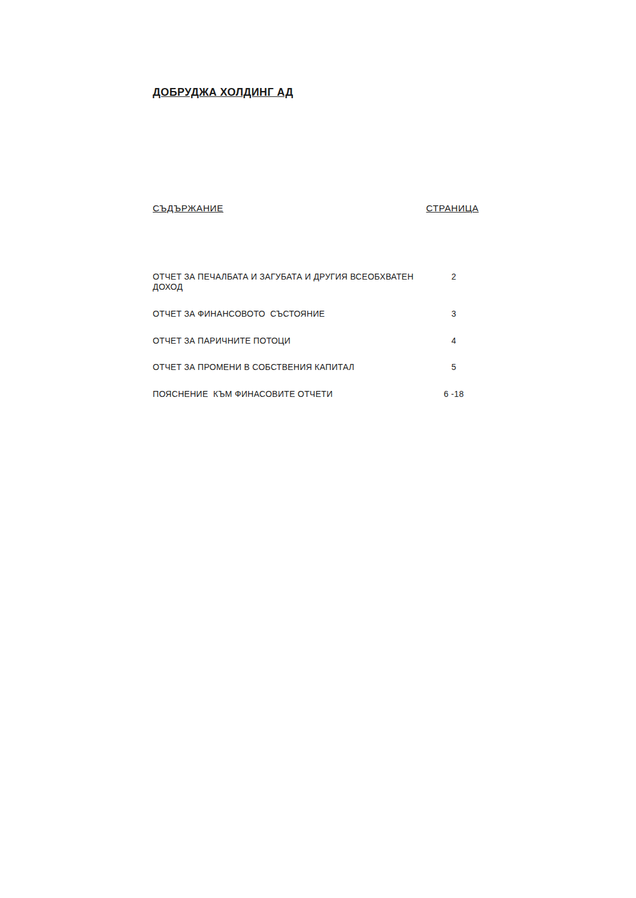ДОБРУДЖА ХОЛДИНГ АД
СЪДЪРЖАНИЕ СТРАНИЦА
| ОТЧЕТ ЗА ПЕЧАЛБАТА И ЗАГУБАТА И ДРУГИЯ ВСЕОБХВАТЕН ДОХОД | 2 |
| ОТЧЕТ ЗА ФИНАНСОВОТО СЪСТОЯНИЕ | 3 |
| ОТЧЕТ ЗА ПАРИЧНИТЕ ПОТОЦИ | 4 |
| ОТЧЕТ ЗА ПРОМЕНИ В СОБСТВЕНИЯ КАПИТАЛ | 5 |
| ПОЯСНЕНИЕ КЪМ ФИНАСОВИТЕ ОТЧЕТИ | 6 -18 |